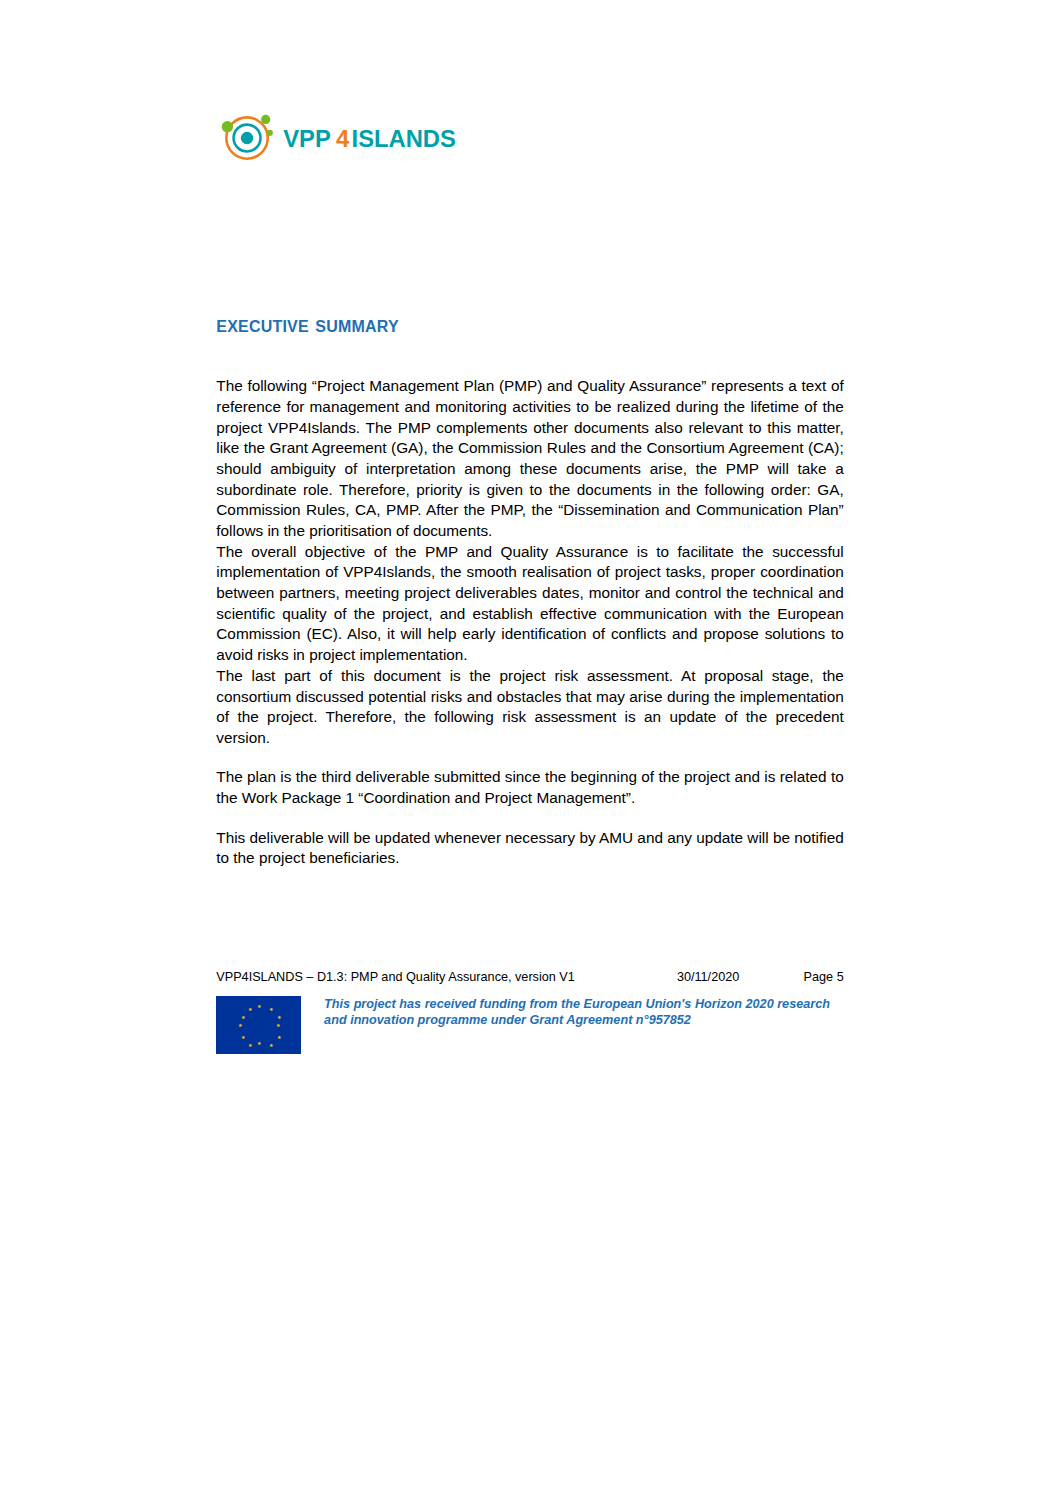Executive Summary
The following “Project Management Plan (PMP) and Quality Assurance” represents a text of reference for management and monitoring activities to be realized during the lifetime of the project VPP4Islands. The PMP complements other documents also relevant to this matter, like the Grant Agreement (GA), the Commission Rules and the Consortium Agreement (CA); should ambiguity of interpretation among these documents arise, the PMP will take a subordinate role. Therefore, priority is given to the documents in the following order: GA, Commission Rules, CA, PMP. After the PMP, the “Dissemination and Communication Plan” follows in the prioritisation of documents.
The overall objective of the PMP and Quality Assurance is to facilitate the successful implementation of VPP4Islands, the smooth realisation of project tasks, proper coordination between partners, meeting project deliverables dates, monitor and control the technical and scientific quality of the project, and establish effective communication with the European Commission (EC). Also, it will help early identification of conflicts and propose solutions to avoid risks in project implementation.
The last part of this document is the project risk assessment. At proposal stage, the consortium discussed potential risks and obstacles that may arise during the implementation of the project. Therefore, the following risk assessment is an update of the precedent version.
The plan is the third deliverable submitted since the beginning of the project and is related to the Work Package 1 “Coordination and Project Management”.
This deliverable will be updated whenever necessary by AMU and any update will be notified to the project beneficiaries.
VPP4ISLANDS – D1.3: PMP and Quality Assurance, version V1 30/11/2020 Page 5
★ ★ ★ ★ ★ ★ ★ ★ ★ ★ ★ ★
This project has received funding from the European Union's Horizon 2020 research and innovation programme under Grant Agreement n°957852